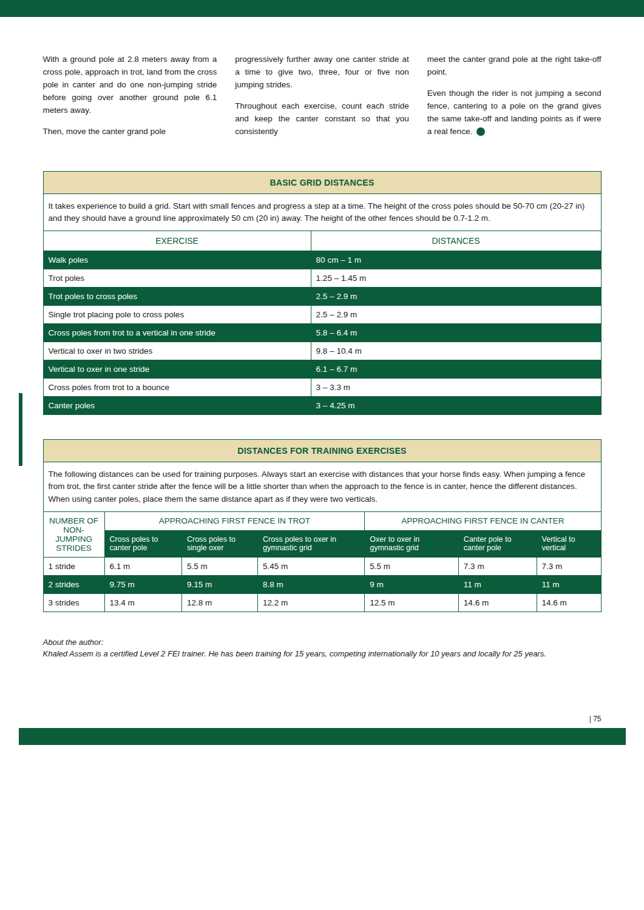With a ground pole at 2.8 meters away from a cross pole, approach in trot, land from the cross pole in canter and do one non-jumping stride before going over another ground pole 6.1 meters away.
Then, move the canter grand pole
progressively further away one canter stride at a time to give two, three, four or five non jumping strides.
Throughout each exercise, count each stride and keep the canter constant so that you consistently
meet the canter grand pole at the right take-off point.
Even though the rider is not jumping a second fence, cantering to a pole on the grand gives the same take-off and landing points as if were a real fence.
BASIC GRID DISTANCES
| It takes experience to build a grid. Start with small fences and progress a step at a time. The height of the cross poles should be 50-70 cm (20-27 in) and they should have a ground line approximately 50 cm (20 in) away. The height of the other fences should be 0.7-1.2 m. |
| EXERCISE | DISTANCES |
| Walk poles | 80 cm – 1 m |
| Trot poles | 1.25 – 1.45 m |
| Trot poles to cross poles | 2.5 – 2.9 m |
| Single trot placing pole to cross poles | 2.5 – 2.9 m |
| Cross poles from trot to a vertical in one stride | 5.8 – 6.4 m |
| Vertical to oxer in two strides | 9.8 – 10.4 m |
| Vertical to oxer in one stride | 6.1 – 6.7 m |
| Cross poles from trot to a bounce | 3 – 3.3 m |
| Canter poles | 3 – 4.25 m |
DISTANCES FOR TRAINING EXERCISES
| The following distances can be used for training purposes. Always start an exercise with distances that your horse finds easy. When jumping a fence from trot, the first canter stride after the fence will be a little shorter than when the approach to the fence is in canter, hence the different distances. When using canter poles, place them the same distance apart as if they were two verticals. |
| NUMBER OF NON-JUMPING STRIDES | APPROACHING FIRST FENCE IN TROT | APPROACHING FIRST FENCE IN CANTER |
| Cross poles to canter pole | Cross poles to single oxer | Cross poles to oxer in gymnastic grid | Oxer to oxer in gymnastic grid | Canter pole to canter pole | Vertical to vertical |
| 1 stride | 6.1 m | 5.5 m | 5.45 m | 5.5 m | 7.3 m | 7.3 m |
| 2 strides | 9.75 m | 9.15 m | 8.8 m | 9 m | 11 m | 11 m |
| 3 strides | 13.4 m | 12.8 m | 12.2 m | 12.5 m | 14.6 m | 14.6 m |
About the author:
Khaled Assem is a certified Level 2 FEI trainer. He has been training for 15 years, competing internationally for 10 years and locally for 25 years.
| 75